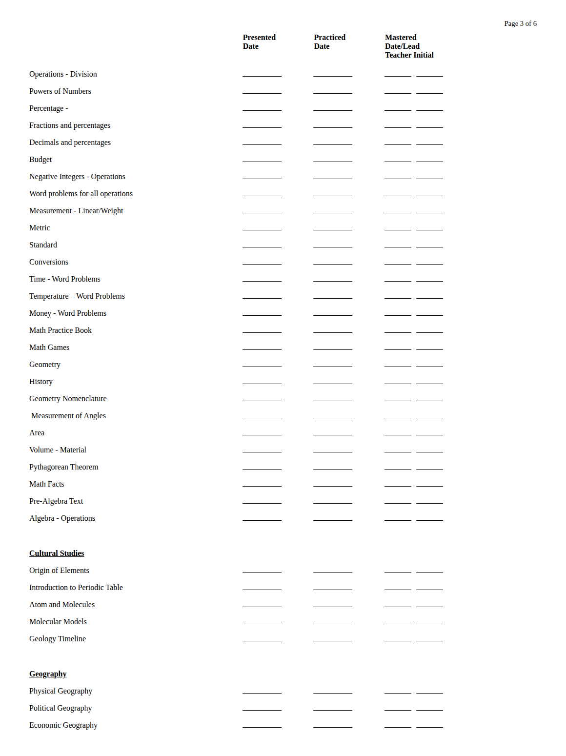Page 3 of 6
| | Presented Date | Practiced Date | Mastered Date/Lead Teacher Initial |
| --- | --- | --- | --- |
| Operations - Division | | | |
| Powers of Numbers | | | |
| Percentage - | | | |
| Fractions and percentages | | | |
| Decimals and percentages | | | |
| Budget | | | |
| Negative Integers - Operations | | | |
| Word problems for all operations | | | |
| Measurement - Linear/Weight | | | |
| Metric | | | |
| Standard | | | |
| Conversions | | | |
| Time - Word Problems | | | |
| Temperature – Word Problems | | | |
| Money - Word Problems | | | |
| Math Practice Book | | | |
| Math Games | | | |
| Geometry | | | |
| History | | | |
| Geometry Nomenclature | | | |
| Measurement of Angles | | | |
| Area | | | |
| Volume - Material | | | |
| Pythagorean Theorem | | | |
| Math Facts | | | |
| Pre-Algebra Text | | | |
| Algebra - Operations | | | |
| Cultural Studies | | | |
| Origin of Elements | | | |
| Introduction to Periodic Table | | | |
| Atom and Molecules | | | |
| Molecular Models | | | |
| Geology Timeline | | | |
| Geography | | | |
| Physical Geography | | | |
| Political Geography | | | |
| Economic Geography | | | |